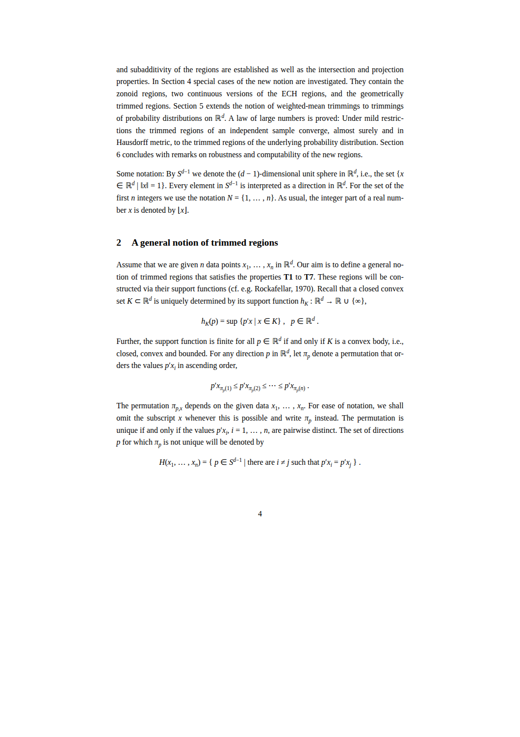and subadditivity of the regions are established as well as the intersection and projection properties. In Section 4 special cases of the new notion are investigated. They contain the zonoid regions, two continuous versions of the ECH regions, and the geometrically trimmed regions. Section 5 extends the notion of weighted-mean trimmings to trimmings of probability distributions on ℝd. A law of large numbers is proved: Under mild restrictions the trimmed regions of an independent sample converge, almost surely and in Hausdorff metric, to the trimmed regions of the underlying probability distribution. Section 6 concludes with remarks on robustness and computability of the new regions.
Some notation: By Sd−1 we denote the (d − 1)-dimensional unit sphere in ℝd, i.e., the set {x ∈ ℝd | ‖x‖ = 1}. Every element in Sd−1 is interpreted as a direction in ℝd. For the set of the first n integers we use the notation N = {1, … , n}. As usual, the integer part of a real number x is denoted by ⌊x⌋.
2 A general notion of trimmed regions
Assume that we are given n data points x1, … , xn in ℝd. Our aim is to define a general notion of trimmed regions that satisfies the properties T1 to T7. These regions will be constructed via their support functions (cf. e.g. Rockafellar, 1970). Recall that a closed convex set K ⊂ ℝd is uniquely determined by its support function hK : ℝd → ℝ ∪ {∞},
hK(p) = sup {p′x | x ∈ K} , p ∈ ℝd .
Further, the support function is finite for all p ∈ ℝd if and only if K is a convex body, i.e., closed, convex and bounded. For any direction p in ℝd, let πp denote a permutation that orders the values p′xi in ascending order,
p′xπp(1) ≤ p′xπp(2) ≤ ⋯ ≤ p′xπp(n) .
The permutation πp,x depends on the given data x1, … , xn. For ease of notation, we shall omit the subscript x whenever this is possible and write πp instead. The permutation is unique if and only if the values p′xi, i = 1, … , n, are pairwise distinct. The set of directions p for which πp is not unique will be denoted by
H(x1, … , xn) = { p ∈ Sd−1 | there are i ≠ j such that p′xi = p′xj } .
4